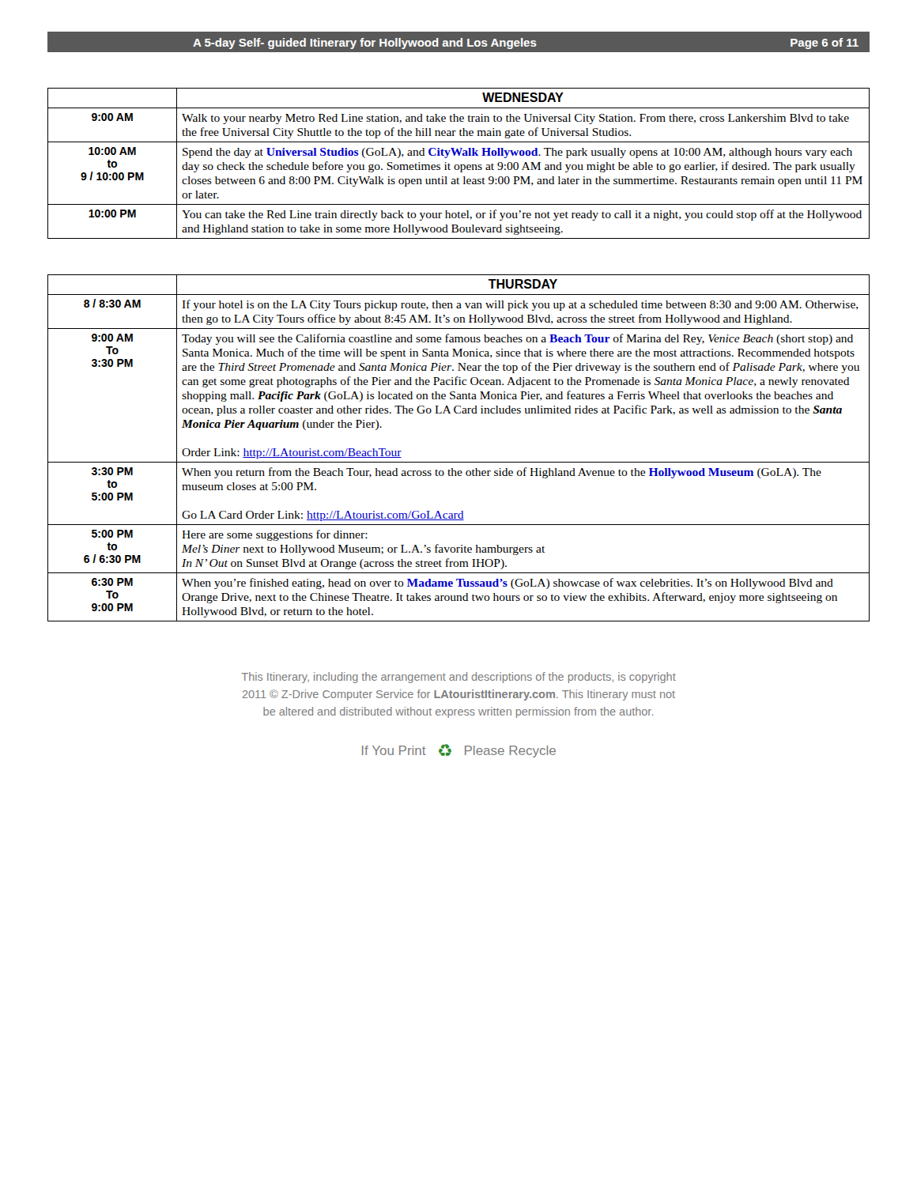A 5-day Self- guided Itinerary for Hollywood and Los Angeles
Page 6 of 11
| | WEDNESDAY |
| 9:00 AM | Walk to your nearby Metro Red Line station, and take the train to the Universal City Station. From there, cross Lankershim Blvd to take the free Universal City Shuttle to the top of the hill near the main gate of Universal Studios. |
| 10:00 AM to 9 / 10:00 PM | Spend the day at Universal Studios (GoLA), and CityWalk Hollywood . The park usually opens at 10:00 AM, although hours vary each day so check the schedule before you go. Sometimes it opens at 9:00 AM and you might be able to go earlier, if desired. The park usually closes between 6 and 8:00 PM. CityWalk is open until at least 9:00 PM, and later in the summertime. Restaurants remain open until 11 PM or later. |
| 10:00 PM | You can take the Red Line train directly back to your hotel, or if you’re not yet ready to call it a night, you could stop off at the Hollywood and Highland station to take in some more Hollywood Boulevard sightseeing. |
| | THURSDAY |
| 8 / 8:30 AM | If your hotel is on the LA City Tours pickup route, then a van will pick you up at a scheduled time between 8:30 and 9:00 AM. Otherwise, then go to LA City Tours office by about 8:45 AM. It’s on Hollywood Blvd, across the street from Hollywood and Highland. |
| 9:00 AM To 3:30 PM | Today you will see the California coastline and some famous beaches on a Beach Tour of Marina del Rey, Venice Beach (short stop) and Santa Monica. Much of the time will be spent in Santa Monica, since that is where there are the most attractions. Recommended hotspots are the Third Street Promenade and Santa Monica Pier . Near the top of the Pier driveway is the southern end of Palisade Park , where you can get some great photographs of the Pier and the Pacific Ocean. Adjacent to the Promenade is Santa Monica Place , a newly renovated shopping mall. Pacific Park (GoLA) is located on the Santa Monica Pier, and features a Ferris Wheel that overlooks the beaches and ocean, plus a roller coaster and other rides. The Go LA Card includes unlimited rides at Pacific Park, as well as admission to the Santa Monica Pier Aquarium (under the Pier). Order Link: http://LAtourist.com/BeachTour |
| 3:30 PM to 5:00 PM | When you return from the Beach Tour, head across to the other side of Highland Avenue to the Hollywood Museum (GoLA). The museum closes at 5:00 PM. Go LA Card Order Link: http://LAtourist.com/GoLAcard |
| 5:00 PM to 6 / 6:30 PM | Here are some suggestions for dinner: Mel’s Diner next to Hollywood Museum; or L.A.’s favorite hamburgers at In N’ Out on Sunset Blvd at Orange (across the street from IHOP). |
| 6:30 PM To 9:00 PM | When you’re finished eating, head on over to Madame Tussaud’s (GoLA) showcase of wax celebrities. It’s on Hollywood Blvd and Orange Drive, next to the Chinese Theatre. It takes around two hours or so to view the exhibits. Afterward, enjoy more sightseeing on Hollywood Blvd, or return to the hotel. |
This Itinerary, including the arrangement and descriptions of the products, is copyright
2011 © Z-Drive Computer Service for LAtouristItinerary.com. This Itinerary must not
be altered and distributed without express written permission from the author.
If You Print ♻ Please Recycle